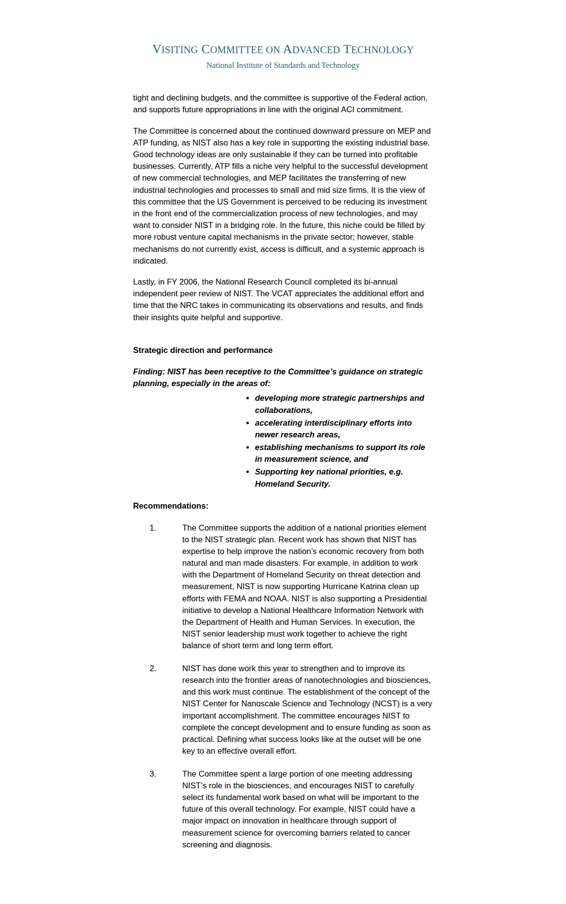VISITING COMMITTEE ON ADVANCED TECHNOLOGY
National Institute of Standards and Technology
tight and declining budgets, and the committee is supportive of the Federal action, and supports future appropriations in line with the original ACI commitment.
The Committee is concerned about the continued downward pressure on MEP and ATP funding, as NIST also has a key role in supporting the existing industrial base. Good technology ideas are only sustainable if they can be turned into profitable businesses. Currently, ATP fills a niche very helpful to the successful development of new commercial technologies, and MEP facilitates the transferring of new industrial technologies and processes to small and mid size firms. It is the view of this committee that the US Government is perceived to be reducing its investment in the front end of the commercialization process of new technologies, and may want to consider NIST in a bridging role. In the future, this niche could be filled by more robust venture capital mechanisms in the private sector; however, stable mechanisms do not currently exist, access is difficult, and a systemic approach is indicated.
Lastly, in FY 2006, the National Research Council completed its bi-annual independent peer review of NIST. The VCAT appreciates the additional effort and time that the NRC takes in communicating its observations and results, and finds their insights quite helpful and supportive.
Strategic direction and performance
Finding: NIST has been receptive to the Committee’s guidance on strategic planning, especially in the areas of:
developing more strategic partnerships and collaborations,
accelerating interdisciplinary efforts into newer research areas,
establishing mechanisms to support its role in measurement science, and
Supporting key national priorities, e.g. Homeland Security.
Recommendations:
1. The Committee supports the addition of a national priorities element to the NIST strategic plan. Recent work has shown that NIST has expertise to help improve the nation’s economic recovery from both natural and man made disasters. For example, in addition to work with the Department of Homeland Security on threat detection and measurement, NIST is now supporting Hurricane Katrina clean up efforts with FEMA and NOAA. NIST is also supporting a Presidential initiative to develop a National Healthcare Information Network with the Department of Health and Human Services. In execution, the NIST senior leadership must work together to achieve the right balance of short term and long term effort.
2. NIST has done work this year to strengthen and to improve its research into the frontier areas of nanotechnologies and biosciences, and this work must continue. The establishment of the concept of the NIST Center for Nanoscale Science and Technology (NCST) is a very important accomplishment. The committee encourages NIST to complete the concept development and to ensure funding as soon as practical. Defining what success looks like at the outset will be one key to an effective overall effort.
3. The Committee spent a large portion of one meeting addressing NIST’s role in the biosciences, and encourages NIST to carefully select its fundamental work based on what will be important to the future of this overall technology. For example, NIST could have a major impact on innovation in healthcare through support of measurement science for overcoming barriers related to cancer screening and diagnosis.